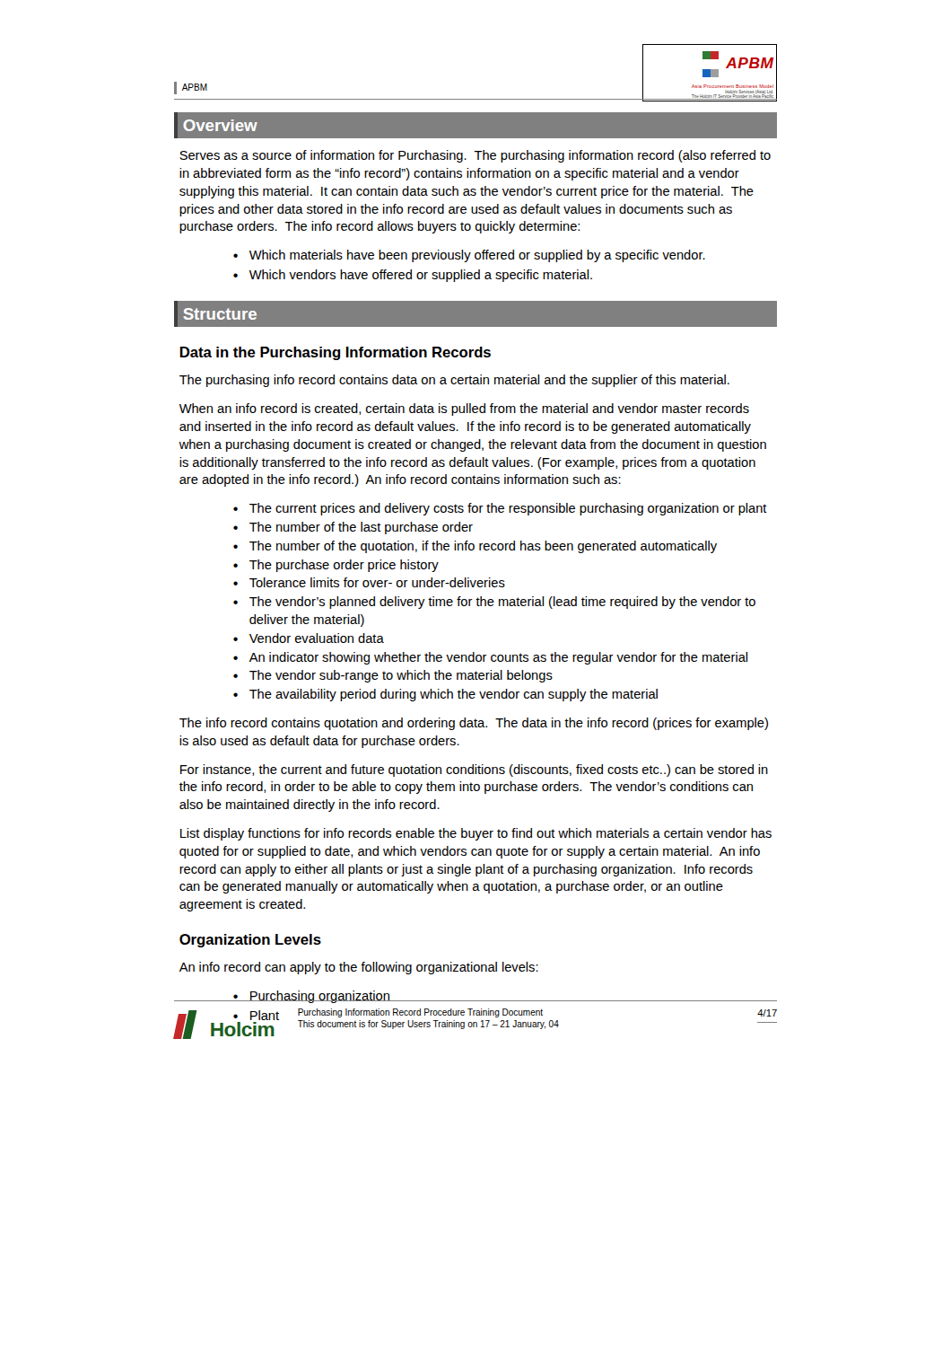APBM
Asia Procurement Business Model
Holcim Services (Asia) Ltd.
The Holcim IT Service Provider in Asia Pacific
APBM
Overview
Serves as a source of information for Purchasing. The purchasing information record (also referred to in abbreviated form as the “info record”) contains information on a specific material and a vendor supplying this material. It can contain data such as the vendor’s current price for the material. The prices and other data stored in the info record are used as default values in documents such as purchase orders. The info record allows buyers to quickly determine:
Which materials have been previously offered or supplied by a specific vendor.
Which vendors have offered or supplied a specific material.
Structure
Data in the Purchasing Information Records
The purchasing info record contains data on a certain material and the supplier of this material.
When an info record is created, certain data is pulled from the material and vendor master records and inserted in the info record as default values. If the info record is to be generated automatically when a purchasing document is created or changed, the relevant data from the document in question is additionally transferred to the info record as default values. (For example, prices from a quotation are adopted in the info record.) An info record contains information such as:
The current prices and delivery costs for the responsible purchasing organization or plant
The number of the last purchase order
The number of the quotation, if the info record has been generated automatically
The purchase order price history
Tolerance limits for over- or under-deliveries
The vendor’s planned delivery time for the material (lead time required by the vendor to deliver the material)
Vendor evaluation data
An indicator showing whether the vendor counts as the regular vendor for the material
The vendor sub-range to which the material belongs
The availability period during which the vendor can supply the material
The info record contains quotation and ordering data. The data in the info record (prices for example) is also used as default data for purchase orders.
For instance, the current and future quotation conditions (discounts, fixed costs etc..) can be stored in the info record, in order to be able to copy them into purchase orders. The vendor’s conditions can also be maintained directly in the info record.
List display functions for info records enable the buyer to find out which materials a certain vendor has quoted for or supplied to date, and which vendors can quote for or supply a certain material. An info record can apply to either all plants or just a single plant of a purchasing organization. Info records can be generated manually or automatically when a quotation, a purchase order, or an outline agreement is created.
Organization Levels
An info record can apply to the following organizational levels:
Purchasing organization
Plant
Holcim
Purchasing Information Record Procedure Training Document
This document is for Super Users Training on 17 – 21 January, 04
4/17